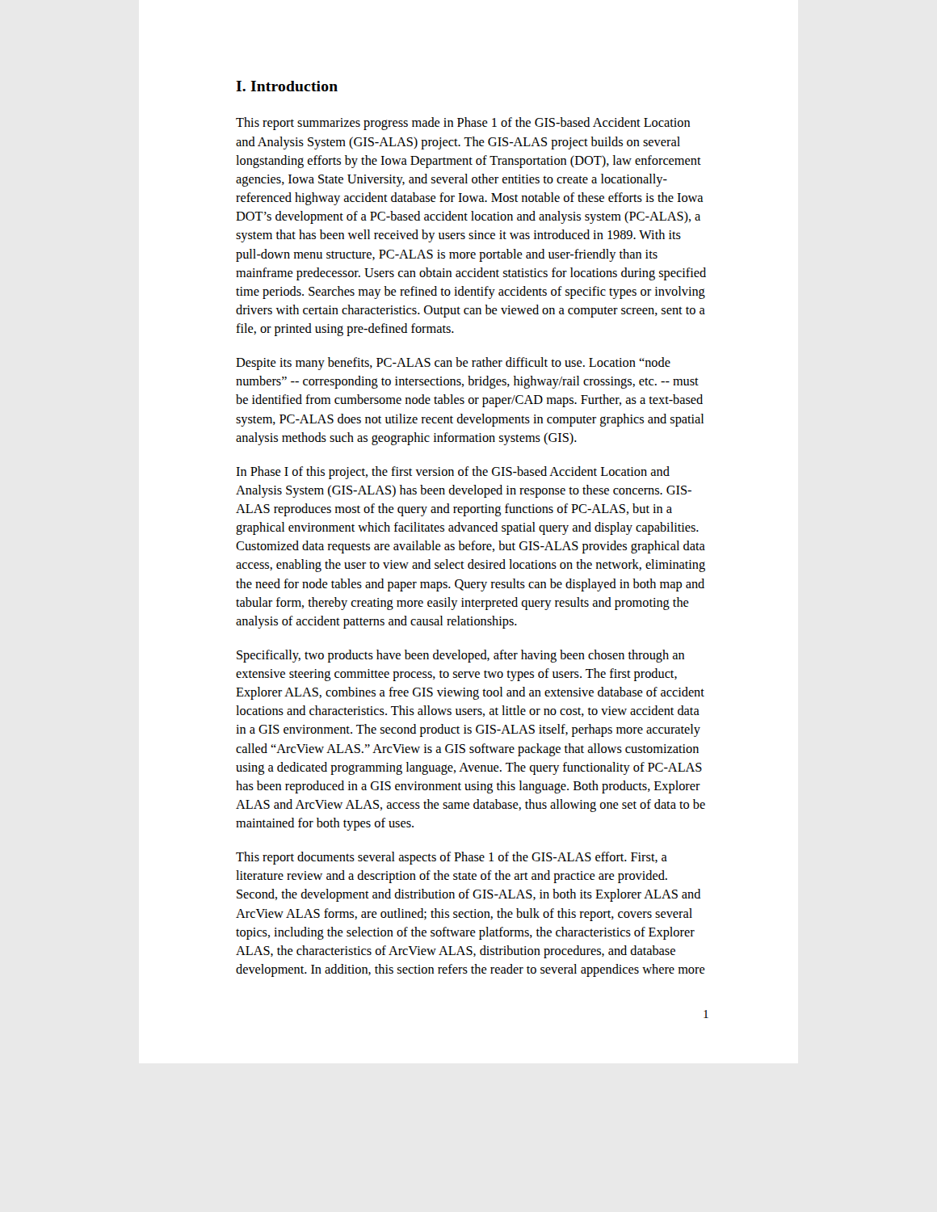I. Introduction
This report summarizes progress made in Phase 1 of the GIS-based Accident Location and Analysis System (GIS-ALAS) project. The GIS-ALAS project builds on several longstanding efforts by the Iowa Department of Transportation (DOT), law enforcement agencies, Iowa State University, and several other entities to create a locationally-referenced highway accident database for Iowa. Most notable of these efforts is the Iowa DOT’s development of a PC-based accident location and analysis system (PC-ALAS), a system that has been well received by users since it was introduced in 1989. With its pull-down menu structure, PC-ALAS is more portable and user-friendly than its mainframe predecessor. Users can obtain accident statistics for locations during specified time periods. Searches may be refined to identify accidents of specific types or involving drivers with certain characteristics. Output can be viewed on a computer screen, sent to a file, or printed using pre-defined formats.
Despite its many benefits, PC-ALAS can be rather difficult to use. Location “node numbers” -- corresponding to intersections, bridges, highway/rail crossings, etc. -- must be identified from cumbersome node tables or paper/CAD maps. Further, as a text-based system, PC-ALAS does not utilize recent developments in computer graphics and spatial analysis methods such as geographic information systems (GIS).
In Phase I of this project, the first version of the GIS-based Accident Location and Analysis System (GIS-ALAS) has been developed in response to these concerns. GIS-ALAS reproduces most of the query and reporting functions of PC-ALAS, but in a graphical environment which facilitates advanced spatial query and display capabilities. Customized data requests are available as before, but GIS-ALAS provides graphical data access, enabling the user to view and select desired locations on the network, eliminating the need for node tables and paper maps. Query results can be displayed in both map and tabular form, thereby creating more easily interpreted query results and promoting the analysis of accident patterns and causal relationships.
Specifically, two products have been developed, after having been chosen through an extensive steering committee process, to serve two types of users. The first product, Explorer ALAS, combines a free GIS viewing tool and an extensive database of accident locations and characteristics. This allows users, at little or no cost, to view accident data in a GIS environment. The second product is GIS-ALAS itself, perhaps more accurately called “ArcView ALAS.” ArcView is a GIS software package that allows customization using a dedicated programming language, Avenue. The query functionality of PC-ALAS has been reproduced in a GIS environment using this language. Both products, Explorer ALAS and ArcView ALAS, access the same database, thus allowing one set of data to be maintained for both types of uses.
This report documents several aspects of Phase 1 of the GIS-ALAS effort. First, a literature review and a description of the state of the art and practice are provided. Second, the development and distribution of GIS-ALAS, in both its Explorer ALAS and ArcView ALAS forms, are outlined; this section, the bulk of this report, covers several topics, including the selection of the software platforms, the characteristics of Explorer ALAS, the characteristics of ArcView ALAS, distribution procedures, and database development. In addition, this section refers the reader to several appendices where more
1